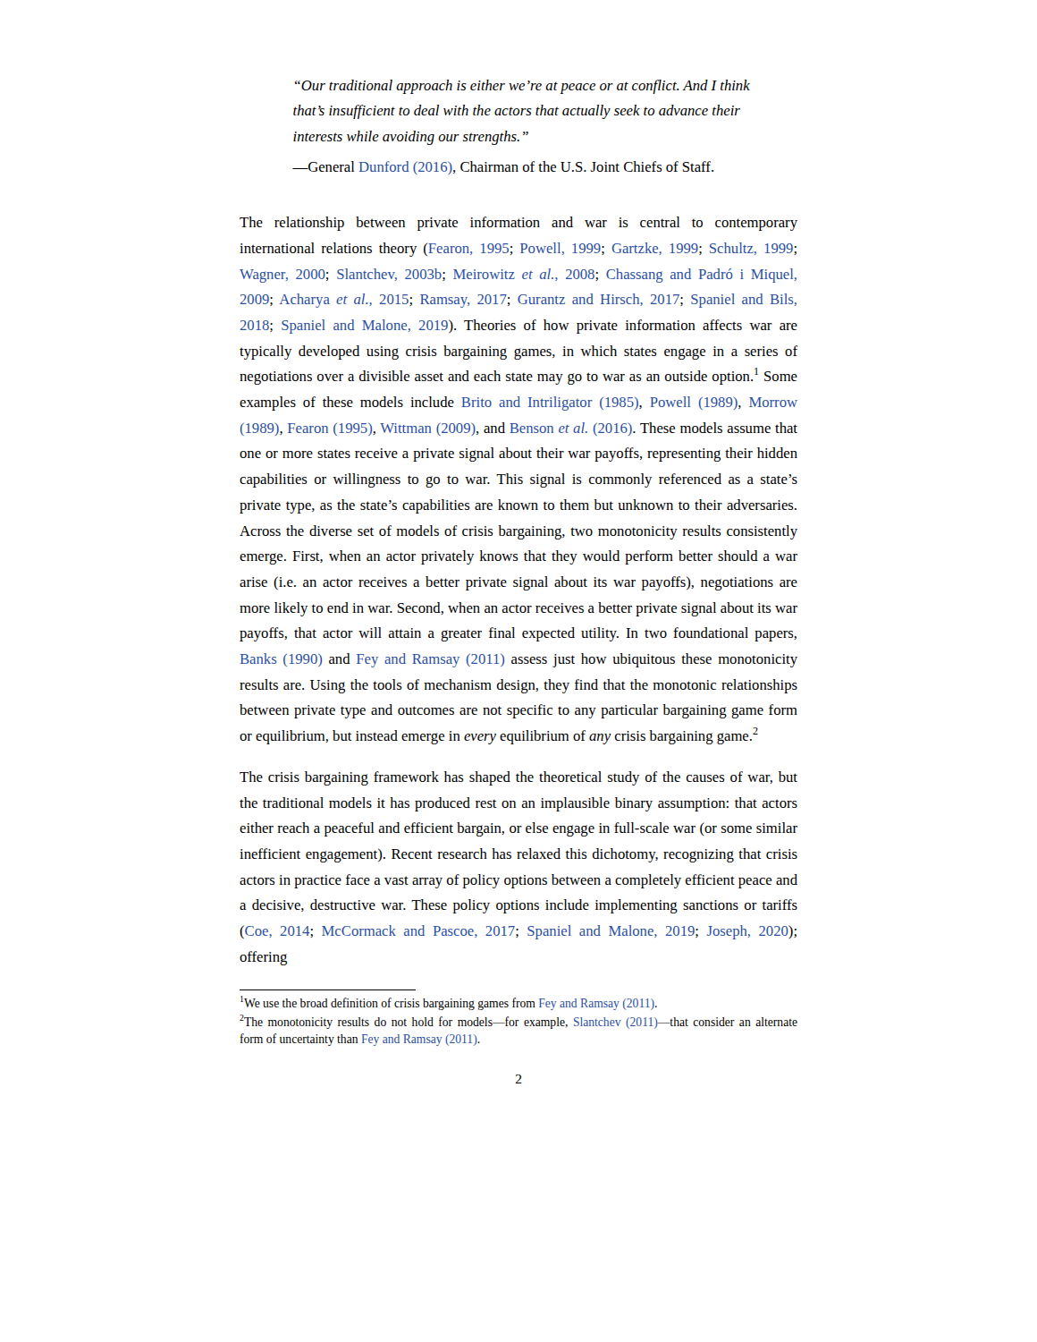“Our traditional approach is either we’re at peace or at conflict. And I think that’s insufficient to deal with the actors that actually seek to advance their interests while avoiding our strengths.”
—General Dunford (2016), Chairman of the U.S. Joint Chiefs of Staff.
The relationship between private information and war is central to contemporary international relations theory (Fearon, 1995; Powell, 1999; Gartzke, 1999; Schultz, 1999; Wagner, 2000; Slantchev, 2003b; Meirowitz et al., 2008; Chassang and Padró i Miquel, 2009; Acharya et al., 2015; Ramsay, 2017; Gurantz and Hirsch, 2017; Spaniel and Bils, 2018; Spaniel and Malone, 2019). Theories of how private information affects war are typically developed using crisis bargaining games, in which states engage in a series of negotiations over a divisible asset and each state may go to war as an outside option.1 Some examples of these models include Brito and Intriligator (1985), Powell (1989), Morrow (1989), Fearon (1995), Wittman (2009), and Benson et al. (2016). These models assume that one or more states receive a private signal about their war payoffs, representing their hidden capabilities or willingness to go to war. This signal is commonly referenced as a state’s private type, as the state’s capabilities are known to them but unknown to their adversaries. Across the diverse set of models of crisis bargaining, two monotonicity results consistently emerge. First, when an actor privately knows that they would perform better should a war arise (i.e. an actor receives a better private signal about its war payoffs), negotiations are more likely to end in war. Second, when an actor receives a better private signal about its war payoffs, that actor will attain a greater final expected utility. In two foundational papers, Banks (1990) and Fey and Ramsay (2011) assess just how ubiquitous these monotonicity results are. Using the tools of mechanism design, they find that the monotonic relationships between private type and outcomes are not specific to any particular bargaining game form or equilibrium, but instead emerge in every equilibrium of any crisis bargaining game.2
The crisis bargaining framework has shaped the theoretical study of the causes of war, but the traditional models it has produced rest on an implausible binary assumption: that actors either reach a peaceful and efficient bargain, or else engage in full-scale war (or some similar inefficient engagement). Recent research has relaxed this dichotomy, recognizing that crisis actors in practice face a vast array of policy options between a completely efficient peace and a decisive, destructive war. These policy options include implementing sanctions or tariffs (Coe, 2014; McCormack and Pascoe, 2017; Spaniel and Malone, 2019; Joseph, 2020); offering
1We use the broad definition of crisis bargaining games from Fey and Ramsay (2011).
2The monotonicity results do not hold for models—for example, Slantchev (2011)—that consider an alternate form of uncertainty than Fey and Ramsay (2011).
2